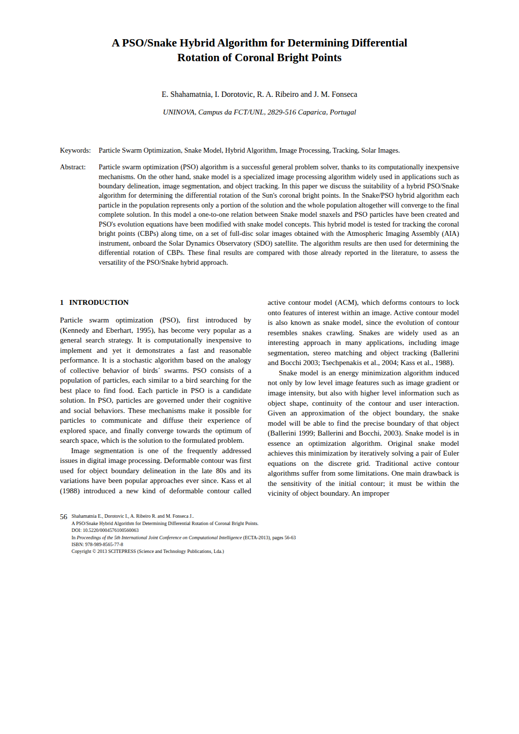A PSO/Snake Hybrid Algorithm for Determining Differential
Rotation of Coronal Bright Points
E. Shahamatnia, I. Dorotovic, R. A. Ribeiro and J. M. Fonseca
UNINOVA, Campus da FCT/UNL, 2829-516 Caparica, Portugal
Keywords:
Particle Swarm Optimization, Snake Model, Hybrid Algorithm, Image Processing, Tracking, Solar Images.
Abstract:
Particle swarm optimization (PSO) algorithm is a successful general problem solver, thanks to its computationally inexpensive mechanisms. On the other hand, snake model is a specialized image processing algorithm widely used in applications such as boundary delineation, image segmentation, and object tracking. In this paper we discuss the suitability of a hybrid PSO/Snake algorithm for determining the differential rotation of the Sun's coronal bright points. In the Snake/PSO hybrid algorithm each particle in the population represents only a portion of the solution and the whole population altogether will converge to the final complete solution. In this model a one-to-one relation between Snake model snaxels and PSO particles have been created and PSO's evolution equations have been modified with snake model concepts. This hybrid model is tested for tracking the coronal bright points (CBPs) along time, on a set of full-disc solar images obtained with the Atmospheric Imaging Assembly (AIA) instrument, onboard the Solar Dynamics Observatory (SDO) satellite. The algorithm results are then used for determining the differential rotation of CBPs. These final results are compared with those already reported in the literature, to assess the versatility of the PSO/Snake hybrid approach.
1 INTRODUCTION
Particle swarm optimization (PSO), first introduced by (Kennedy and Eberhart, 1995), has become very popular as a general search strategy. It is computationally inexpensive to implement and yet it demonstrates a fast and reasonable performance. It is a stochastic algorithm based on the analogy of collective behavior of birds´ swarms. PSO consists of a population of particles, each similar to a bird searching for the best place to find food. Each particle in PSO is a candidate solution. In PSO, particles are governed under their cognitive and social behaviors. These mechanisms make it possible for particles to communicate and diffuse their experience of explored space, and finally converge towards the optimum of search space, which is the solution to the formulated problem.
Image segmentation is one of the frequently addressed issues in digital image processing. Deformable contour was first used for object boundary delineation in the late 80s and its variations have been popular approaches ever since. Kass et al (1988) introduced a new kind of deformable contour called active contour model (ACM), which deforms contours to lock onto features of interest within an image. Active contour model is also known as snake model, since the evolution of contour resembles snakes crawling. Snakes are widely used as an interesting approach in many applications, including image segmentation, stereo matching and object tracking (Ballerini and Bocchi 2003; Tsechpenakis et al., 2004; Kass et al., 1988).
Snake model is an energy minimization algorithm induced not only by low level image features such as image gradient or image intensity, but also with higher level information such as object shape, continuity of the contour and user interaction. Given an approximation of the object boundary, the snake model will be able to find the precise boundary of that object (Ballerini 1999; Ballerini and Bocchi, 2003). Snake model is in essence an optimization algorithm. Original snake model achieves this minimization by iteratively solving a pair of Euler equations on the discrete grid. Traditional active contour algorithms suffer from some limitations. One main drawback is the sensitivity of the initial contour; it must be within the vicinity of object boundary. An improper
56
Shahamatnia E., Dorotovic I., A. Ribeiro R. and M. Fonseca J..
A PSO/Snake Hybrid Algorithm for Determining Differential Rotation of Coronal Bright Points.
DOI: 10.5220/0004576100560063
In Proceedings of the 5th International Joint Conference on Computational Intelligence (ECTA-2013), pages 56-63
ISBN: 978-989-8565-77-8
Copyright © 2013 SCITEPRESS (Science and Technology Publications, Lda.)